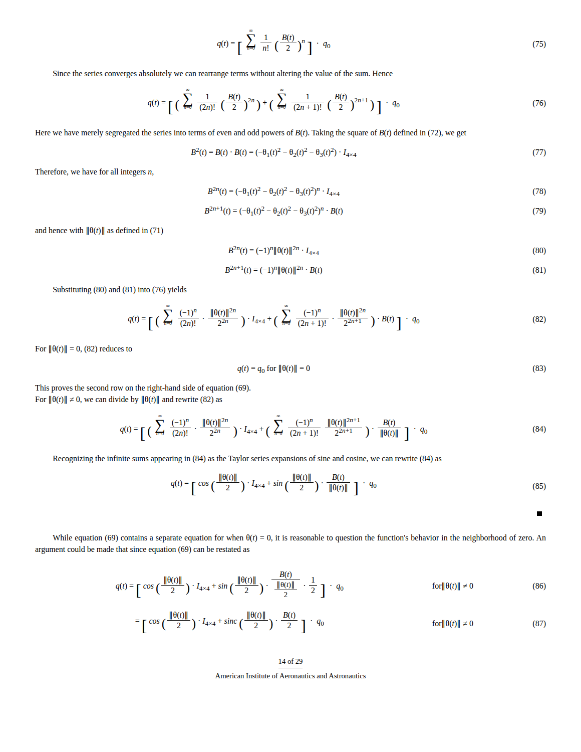q(t) = [ ∞∑n=0 1 n! (B(t) 2)n ] · q0
(75)
Since the series converges absolutely we can rearrange terms without altering the value of the sum. Hence
q(t) = [ ( ∞∑n=0 1(2n)! (B(t) 2)2n ) + ( ∞∑n=0 1(2n + 1)! (B(t) 2)2n+1 ) ] · q0
(76)
Here we have merely segregated the series into terms of even and odd powers of B(t). Taking the square of B(t) defined in (72), we get
B2(t) = B(t) · B(t) = (−θ1(t)2 − θ2(t)2 − θ3(t)2) · I4×4
(77)
Therefore, we have for all integers n,
B2n(t) = (−θ1(t)2 − θ2(t)2 − θ3(t)2)n · I4×4
(78)
B2n+1(t) = (−θ1(t)2 − θ2(t)2 − θ3(t)2)n · B(t)
(79)
and hence with ∥θ(t)∥ as defined in (71)
B2n(t) = (−1)n∥θ(t)∥2n · I4×4
(80)
B2n+1(t) = (−1)n∥θ(t)∥2n · B(t)
(81)
Substituting (80) and (81) into (76) yields
q(t) = [ ( ∞∑n=0 (−1)n(2n)! · ∥θ(t)∥2n 22n ) · I4×4 + ( ∞∑n=0 (−1)n(2n + 1)! · ∥θ(t)∥2n 22n+1 ) · B(t) ] · q0
(82)
For ∥θ(t)∥ = 0, (82) reduces to
q(t) = q0 for ∥θ(t)∥ = 0
(83)
This proves the second row on the right-hand side of equation (69).
For ∥θ(t)∥ ≠ 0, we can divide by ∥θ(t)∥ and rewrite (82) as
q(t) = [ ( ∞∑n=0 (−1)n(2n)! · ∥θ(t)∥2n 22n ) · I4×4 + ( ∞∑n=0 (−1)n(2n + 1)! ∥θ(t)∥2n+122n+1 ) · B(t)∥θ(t)∥ ] · q0
(84)
Recognizing the infinite sums appearing in (84) as the Taylor series expansions of sine and cosine, we can rewrite (84) as
q(t) = [ cos (∥θ(t)∥2) · I4×4 + sin (∥θ(t)∥2) · B(t)∥θ(t)∥ ] · q0
(85)
While equation (69) contains a separate equation for when θ(t) = 0, it is reasonable to question the function's behavior in the neighborhood of zero. An argument could be made that since equation (69) can be restated as
q(t) = [ cos (∥θ(t)∥2) · I4×4 + sin (∥θ(t)∥2) · B(t)∥θ(t)∥2 · 12 ] · q0
for∥θ(t)∥ ≠ 0
(86)
= [ cos (∥θ(t)∥2) · I4×4 + sinc (∥θ(t)∥2) · B(t) 2 ] · q0
for∥θ(t)∥ ≠ 0
(87)
14 of 29 American Institute of Aeronautics and Astronautics